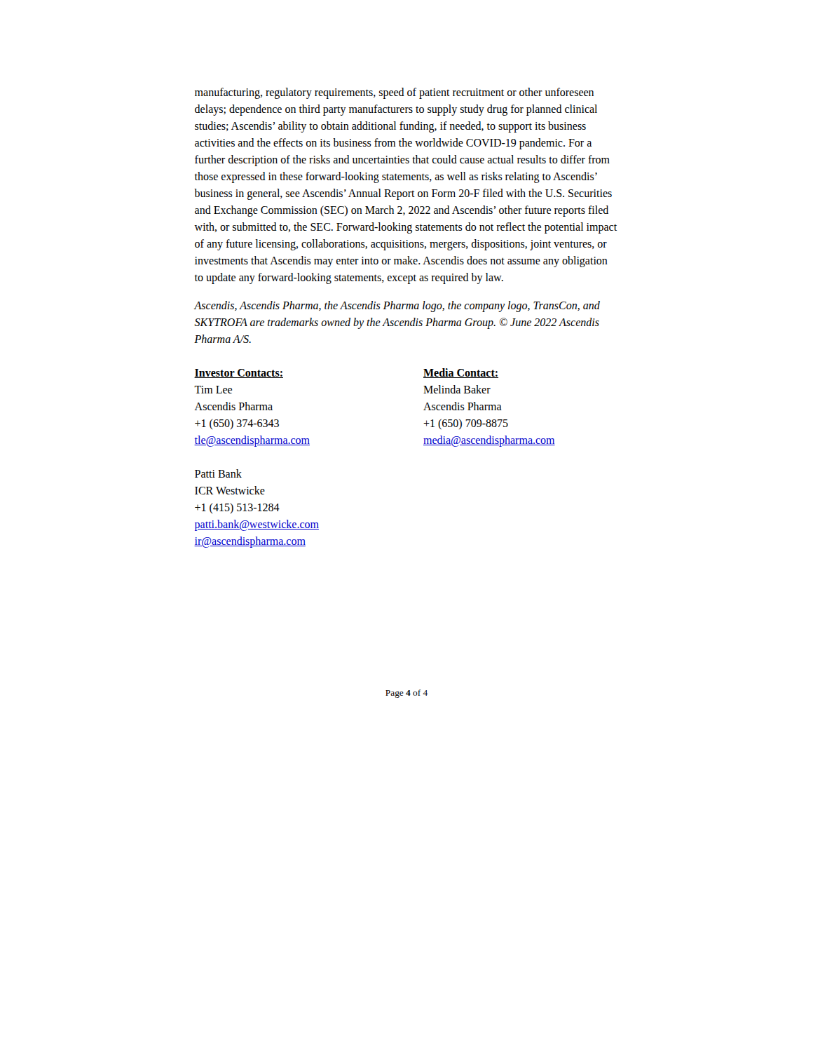manufacturing, regulatory requirements, speed of patient recruitment or other unforeseen delays; dependence on third party manufacturers to supply study drug for planned clinical studies; Ascendis’ ability to obtain additional funding, if needed, to support its business activities and the effects on its business from the worldwide COVID-19 pandemic. For a further description of the risks and uncertainties that could cause actual results to differ from those expressed in these forward-looking statements, as well as risks relating to Ascendis’ business in general, see Ascendis’ Annual Report on Form 20-F filed with the U.S. Securities and Exchange Commission (SEC) on March 2, 2022 and Ascendis’ other future reports filed with, or submitted to, the SEC. Forward-looking statements do not reflect the potential impact of any future licensing, collaborations, acquisitions, mergers, dispositions, joint ventures, or investments that Ascendis may enter into or make. Ascendis does not assume any obligation to update any forward-looking statements, except as required by law.
Ascendis, Ascendis Pharma, the Ascendis Pharma logo, the company logo, TransCon, and SKYTROFA are trademarks owned by the Ascendis Pharma Group. © June 2022 Ascendis Pharma A/S.
| Investor Contacts: Tim Lee Ascendis Pharma +1 (650) 374-6343 tle@ascendispharma.com | Media Contact: Melinda Baker Ascendis Pharma +1 (650) 709-8875 media@ascendispharma.com |
| Patti Bank ICR Westwicke +1 (415) 513-1284 patti.bank@westwicke.com ir@ascendispharma.com | |
Page 4 of 4